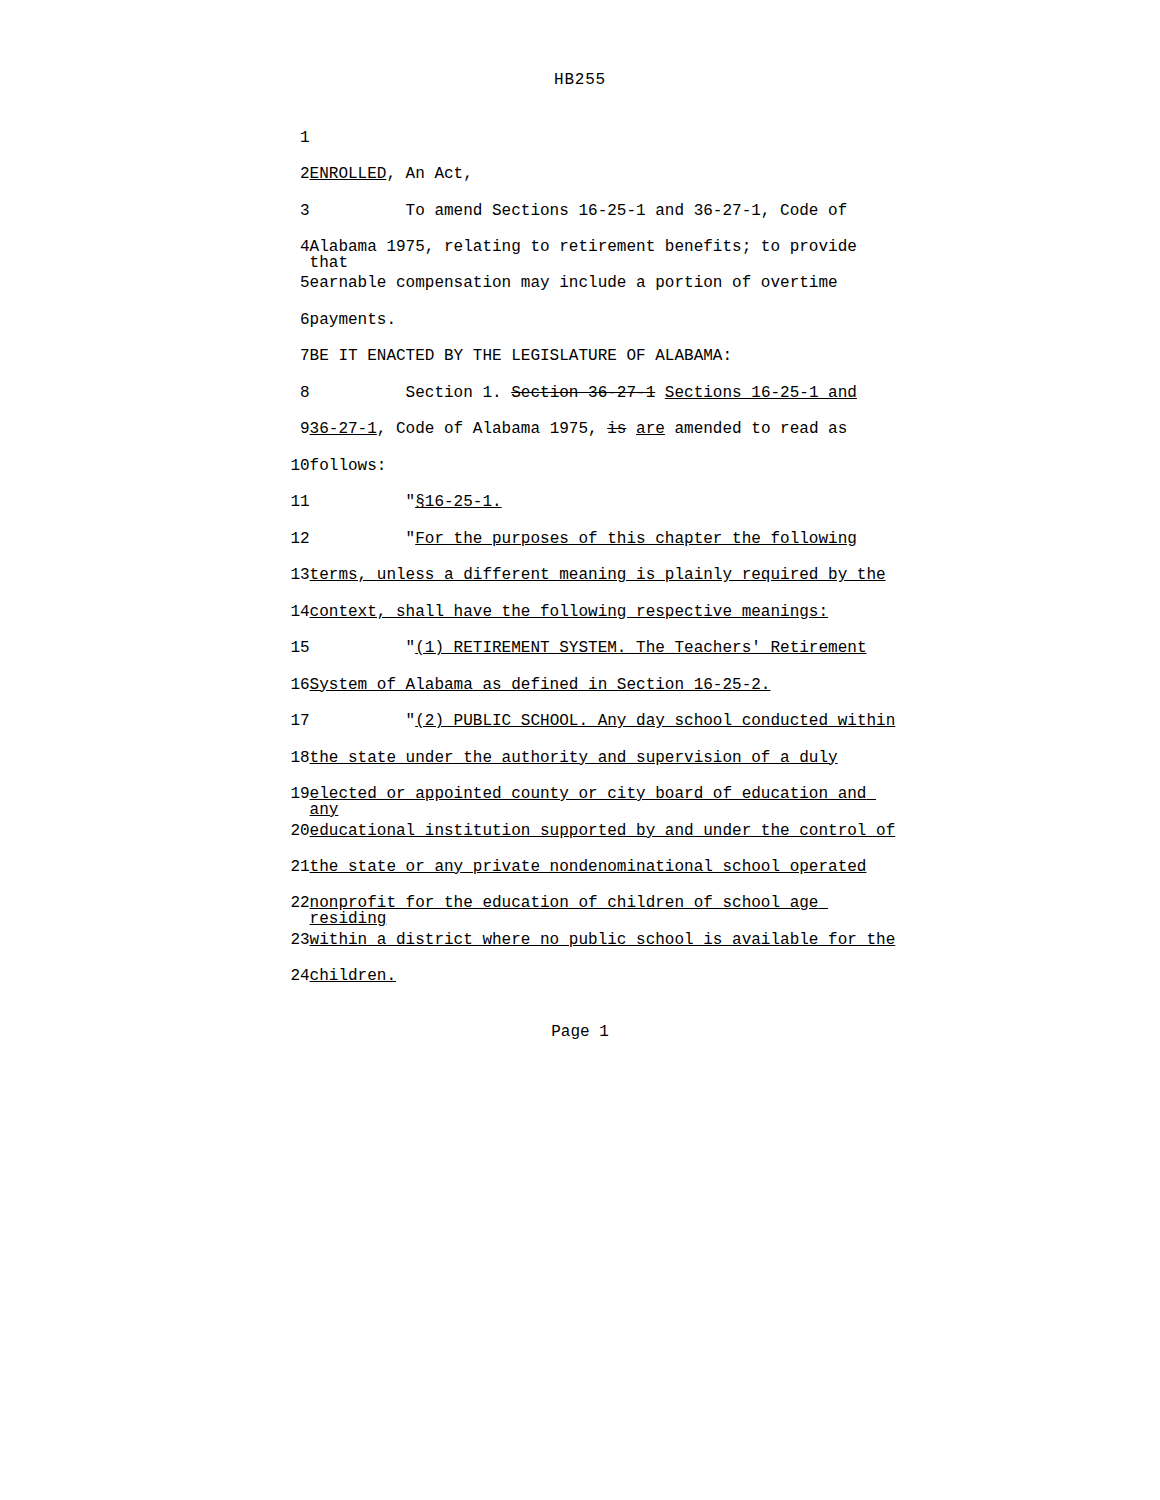HB255
| 1 | |
| 2 | ENROLLED , An Act, |
| 3 | To amend Sections 16-25-1 and 36-27-1, Code of |
| 4 | Alabama 1975, relating to retirement benefits; to provide that |
| 5 | earnable compensation may include a portion of overtime |
| 6 | payments. |
| 7 | BE IT ENACTED BY THE LEGISLATURE OF ALABAMA: |
| 8 | Section 1. Section 36-27-1 Sections 16-25-1 and |
| 9 | 36-27-1 , Code of Alabama 1975, is are amended to read as |
| 10 | follows: |
| 11 | " §16-25-1. |
| 12 | " For the purposes of this chapter the following |
| 13 | terms, unless a different meaning is plainly required by the |
| 14 | context, shall have the following respective meanings: |
| 15 | " (1) RETIREMENT SYSTEM. The Teachers' Retirement |
| 16 | System of Alabama as defined in Section 16-25-2. |
| 17 | " (2) PUBLIC SCHOOL. Any day school conducted within |
| 18 | the state under the authority and supervision of a duly |
| 19 | elected or appointed county or city board of education and any |
| 20 | educational institution supported by and under the control of |
| 21 | the state or any private nondenominational school operated |
| 22 | nonprofit for the education of children of school age residing |
| 23 | within a district where no public school is available for the |
| 24 | children. |
Page 1